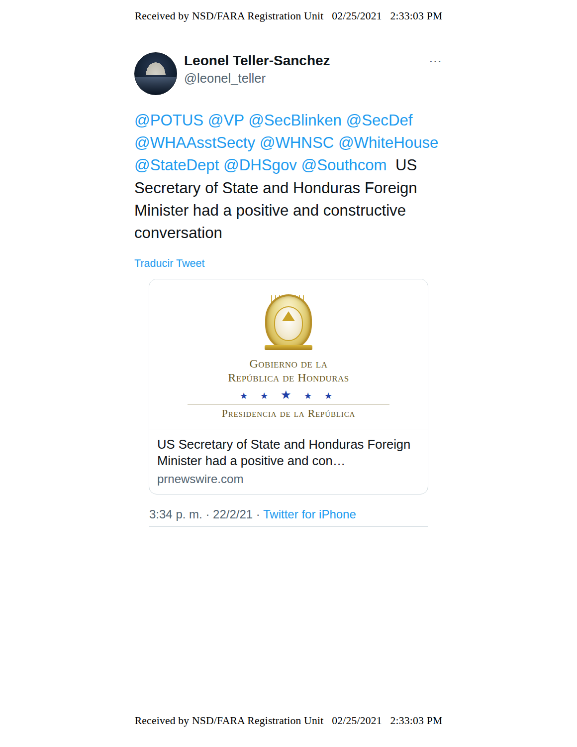Received by NSD/FARA Registration Unit 02/25/2021 2:33:03 PM
Leonel Teller-Sanchez @leonel_teller
⋯
@POTUS @VP @SecBlinken @SecDef @WHAAsstSecty @WHNSC @WhiteHouse @StateDept @DHSgov @Southcom US Secretary of State and Honduras Foreign Minister had a positive and constructive conversation
Traducir Tweet
Gobierno de la
República de Honduras
★ ★ ★ ★ ★
Presidencia de la República
US Secretary of State and Honduras Foreign Minister had a positive and con…
prnewswire.com
3:34 p. m. · 22/2/21 · Twitter for iPhone
Received by NSD/FARA Registration Unit 02/25/2021 2:33:03 PM